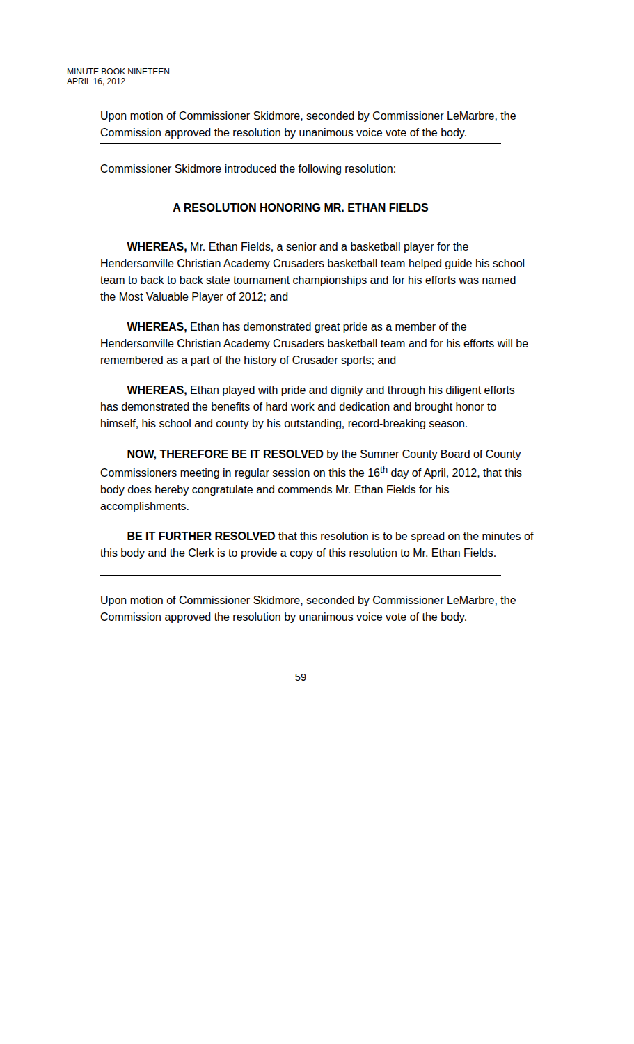MINUTE BOOK NINETEEN
APRIL 16, 2012
Upon motion of Commissioner Skidmore, seconded by Commissioner LeMarbre, the Commission approved the resolution by unanimous voice vote of the body.
Commissioner Skidmore introduced the following resolution:
A RESOLUTION HONORING MR. ETHAN FIELDS
WHEREAS, Mr. Ethan Fields, a senior and a basketball player for the Hendersonville Christian Academy Crusaders basketball team helped guide his school team to back to back state tournament championships and for his efforts was named the Most Valuable Player of 2012; and
WHEREAS, Ethan has demonstrated great pride as a member of the Hendersonville Christian Academy Crusaders basketball team and for his efforts will be remembered as a part of the history of Crusader sports; and
WHEREAS, Ethan played with pride and dignity and through his diligent efforts has demonstrated the benefits of hard work and dedication and brought honor to himself, his school and county by his outstanding, record-breaking season.
NOW, THEREFORE BE IT RESOLVED by the Sumner County Board of County Commissioners meeting in regular session on this the 16th day of April, 2012, that this body does hereby congratulate and commends Mr. Ethan Fields for his accomplishments.
BE IT FURTHER RESOLVED that this resolution is to be spread on the minutes of this body and the Clerk is to provide a copy of this resolution to Mr. Ethan Fields.
Upon motion of Commissioner Skidmore, seconded by Commissioner LeMarbre, the Commission approved the resolution by unanimous voice vote of the body.
59